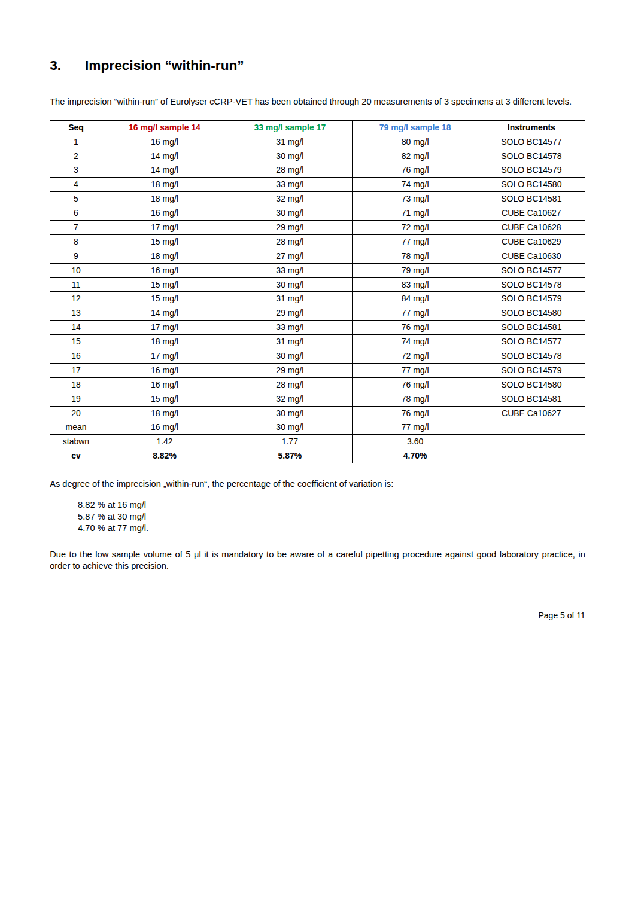3. Imprecision “within-run”
The imprecision “within-run” of Eurolyser cCRP-VET has been obtained through 20 measurements of 3 specimens at 3 different levels.
| Seq | 16 mg/l sample 14 | 33 mg/l sample 17 | 79 mg/l sample 18 | Instruments |
| --- | --- | --- | --- | --- |
| 1 | 16 mg/l | 31 mg/l | 80 mg/l | SOLO BC14577 |
| 2 | 14 mg/l | 30 mg/l | 82 mg/l | SOLO BC14578 |
| 3 | 14 mg/l | 28 mg/l | 76 mg/l | SOLO BC14579 |
| 4 | 18 mg/l | 33 mg/l | 74 mg/l | SOLO BC14580 |
| 5 | 18 mg/l | 32 mg/l | 73 mg/l | SOLO BC14581 |
| 6 | 16 mg/l | 30 mg/l | 71 mg/l | CUBE Ca10627 |
| 7 | 17 mg/l | 29 mg/l | 72 mg/l | CUBE Ca10628 |
| 8 | 15 mg/l | 28 mg/l | 77 mg/l | CUBE Ca10629 |
| 9 | 18 mg/l | 27 mg/l | 78 mg/l | CUBE Ca10630 |
| 10 | 16 mg/l | 33 mg/l | 79 mg/l | SOLO BC14577 |
| 11 | 15 mg/l | 30 mg/l | 83 mg/l | SOLO BC14578 |
| 12 | 15 mg/l | 31 mg/l | 84 mg/l | SOLO BC14579 |
| 13 | 14 mg/l | 29 mg/l | 77 mg/l | SOLO BC14580 |
| 14 | 17 mg/l | 33 mg/l | 76 mg/l | SOLO BC14581 |
| 15 | 18 mg/l | 31 mg/l | 74 mg/l | SOLO BC14577 |
| 16 | 17 mg/l | 30 mg/l | 72 mg/l | SOLO BC14578 |
| 17 | 16 mg/l | 29 mg/l | 77 mg/l | SOLO BC14579 |
| 18 | 16 mg/l | 28 mg/l | 76 mg/l | SOLO BC14580 |
| 19 | 15 mg/l | 32 mg/l | 78 mg/l | SOLO BC14581 |
| 20 | 18 mg/l | 30 mg/l | 76 mg/l | CUBE Ca10627 |
| mean | 16 mg/l | 30 mg/l | 77 mg/l | |
| stabwn | 1.42 | 1.77 | 3.60 | |
| cv | 8.82% | 5.87% | 4.70% | |
As degree of the imprecision „within-run“, the percentage of the coefficient of variation is:
8.82 % at 16 mg/l
5.87 % at 30 mg/l
4.70 % at 77 mg/l.
Due to the low sample volume of 5 µl it is mandatory to be aware of a careful pipetting procedure against good laboratory practice, in order to achieve this precision.
Page 5 of 11